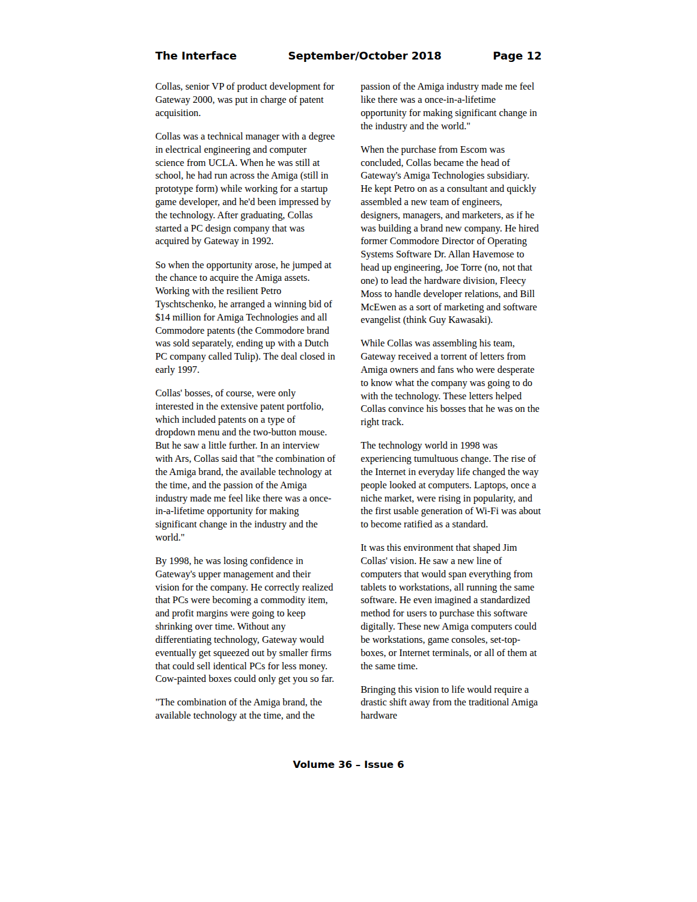The Interface September/October 2018 Page 12
Collas, senior VP of product development for Gateway 2000, was put in charge of patent acquisition.
Collas was a technical manager with a degree in electrical engineering and computer science from UCLA. When he was still at school, he had run across the Amiga (still in prototype form) while working for a startup game developer, and he'd been impressed by the technology. After graduating, Collas started a PC design company that was acquired by Gateway in 1992.
So when the opportunity arose, he jumped at the chance to acquire the Amiga assets. Working with the resilient Petro Tyschtschenko, he arranged a winning bid of $14 million for Amiga Technologies and all Commodore patents (the Commodore brand was sold separately, ending up with a Dutch PC company called Tulip). The deal closed in early 1997.
Collas' bosses, of course, were only interested in the extensive patent portfolio, which included patents on a type of dropdown menu and the two-button mouse. But he saw a little further. In an interview with Ars, Collas said that "the combination of the Amiga brand, the available technology at the time, and the passion of the Amiga industry made me feel like there was a once-in-a-lifetime opportunity for making significant change in the industry and the world."
By 1998, he was losing confidence in Gateway's upper management and their vision for the company. He correctly realized that PCs were becoming a commodity item, and profit margins were going to keep shrinking over time. Without any differentiating technology, Gateway would eventually get squeezed out by smaller firms that could sell identical PCs for less money. Cow-painted boxes could only get you so far.
"The combination of the Amiga brand, the available technology at the time, and the passion of the Amiga industry made me feel like there was a once-in-a-lifetime opportunity for making significant change in the industry and the world."
When the purchase from Escom was concluded, Collas became the head of Gateway's Amiga Technologies subsidiary. He kept Petro on as a consultant and quickly assembled a new team of engineers, designers, managers, and marketers, as if he was building a brand new company. He hired former Commodore Director of Operating Systems Software Dr. Allan Havemose to head up engineering, Joe Torre (no, not that one) to lead the hardware division, Fleecy Moss to handle developer relations, and Bill McEwen as a sort of marketing and software evangelist (think Guy Kawasaki).
While Collas was assembling his team, Gateway received a torrent of letters from Amiga owners and fans who were desperate to know what the company was going to do with the technology. These letters helped Collas convince his bosses that he was on the right track.
The technology world in 1998 was experiencing tumultuous change. The rise of the Internet in everyday life changed the way people looked at computers. Laptops, once a niche market, were rising in popularity, and the first usable generation of Wi-Fi was about to become ratified as a standard.
It was this environment that shaped Jim Collas' vision. He saw a new line of computers that would span everything from tablets to workstations, all running the same software. He even imagined a standardized method for users to purchase this software digitally. These new Amiga computers could be workstations, game consoles, set-top-boxes, or Internet terminals, or all of them at the same time.
Bringing this vision to life would require a drastic shift away from the traditional Amiga hardware
Volume 36 – Issue 6